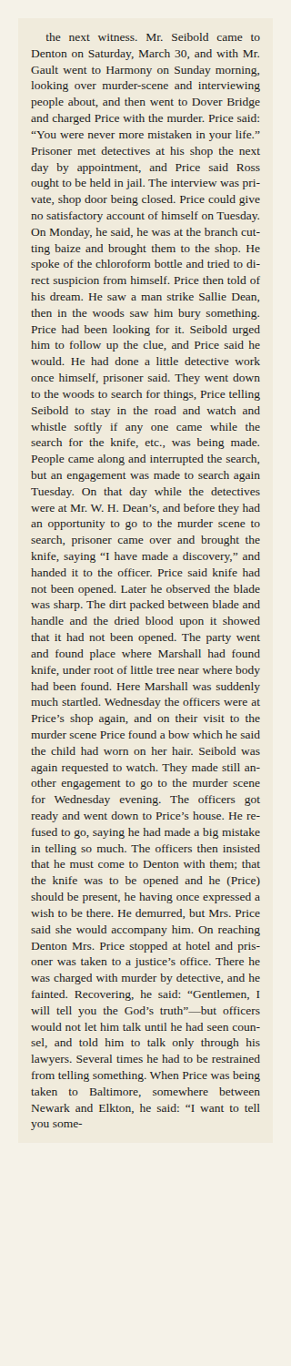the next witness. Mr. Seibold came to Denton on Saturday, March 30, and with Mr. Gault went to Harmony on Sunday morning, looking over murder-scene and interviewing people about, and then went to Dover Bridge and charged Price with the murder. Price said: “You were never more mistaken in your life.” Prisoner met detectives at his shop the next day by appointment, and Price said Ross ought to be held in jail. The interview was private, shop door being closed. Price could give no satisfactory account of himself on Tuesday. On Monday, he said, he was at the branch cutting baize and brought them to the shop. He spoke of the chloroform bottle and tried to direct suspicion from himself. Price then told of his dream. He saw a man strike Sallie Dean, then in the woods saw him bury something. Price had been looking for it. Seibold urged him to follow up the clue, and Price said he would. He had done a little detective work once himself, prisoner said. They went down to the woods to search for things, Price telling Seibold to stay in the road and watch and whistle softly if any one came while the search for the knife, etc., was being made. People came along and interrupted the search, but an engagement was made to search again Tuesday. On that day while the detectives were at Mr. W. H. Dean’s, and before they had an opportunity to go to the murder scene to search, prisoner came over and brought the knife, saying “I have made a discovery,” and handed it to the officer. Price said knife had not been opened. Later he observed the blade was sharp. The dirt packed between blade and handle and the dried blood upon it showed that it had not been opened. The party went and found place where Marshall had found knife, under root of little tree near where body had been found. Here Marshall was suddenly much startled. Wednesday the officers were at Price’s shop again, and on their visit to the murder scene Price found a bow which he said the child had worn on her hair. Seibold was again requested to watch. They made still another engagement to go to the murder scene for Wednesday evening. The officers got ready and went down to Price’s house. He refused to go, saying he had made a big mistake in telling so much. The officers then insisted that he must come to Denton with them; that the knife was to be opened and he (Price) should be present, he having once expressed a wish to be there. He demurred, but Mrs. Price said she would accompany him. On reaching Denton Mrs. Price stopped at hotel and prisoner was taken to a justice’s office. There he was charged with murder by detective, and he fainted. Recovering, he said: “Gentlemen, I will tell you the God’s truth”—but officers would not let him talk until he had seen counsel, and told him to talk only through his lawyers. Several times he had to be restrained from telling something. When Price was being taken to Baltimore, somewhere between Newark and Elkton, he said: “I want to tell you some-